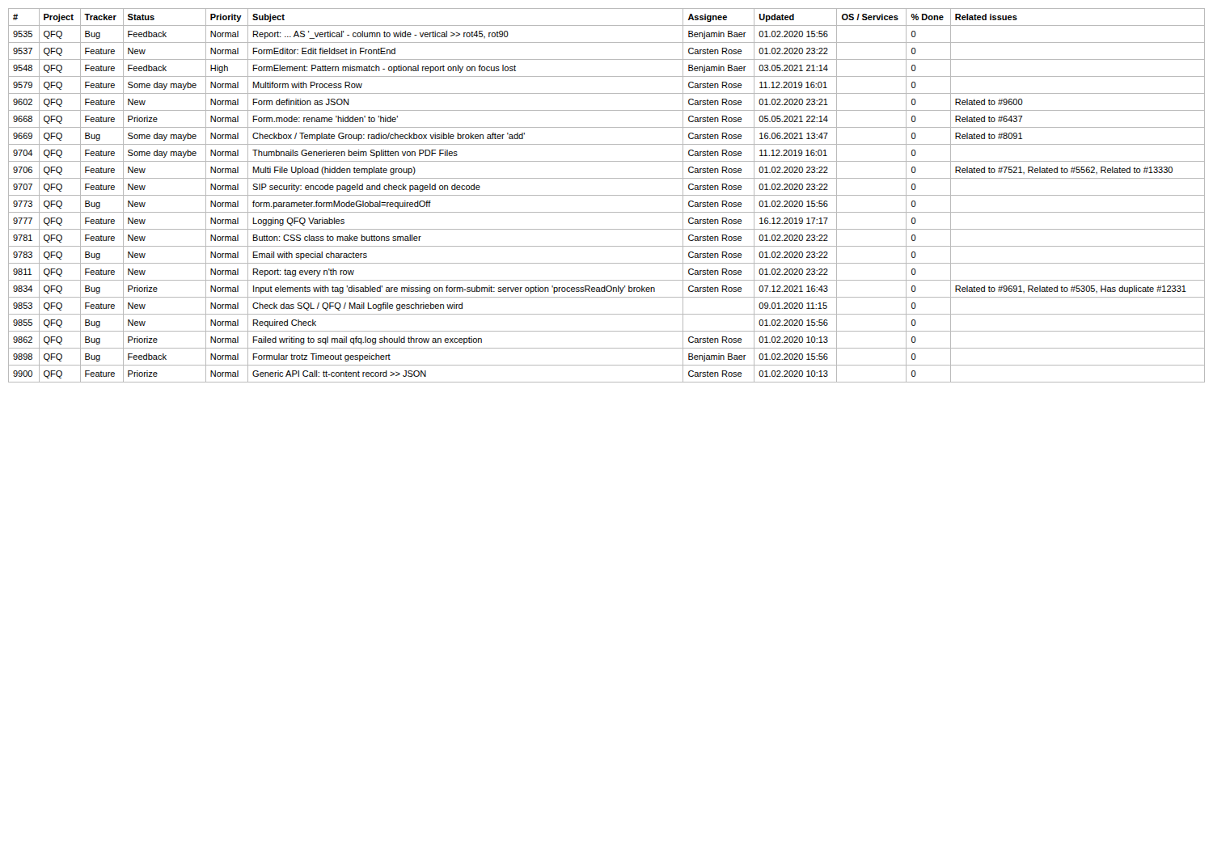| # | Project | Tracker | Status | Priority | Subject | Assignee | Updated | OS / Services | % Done | Related issues |
| --- | --- | --- | --- | --- | --- | --- | --- | --- | --- | --- |
| 9535 | QFQ | Bug | Feedback | Normal | Report: ... AS '_vertical' - column to wide - vertical >> rot45, rot90 | Benjamin Baer | 01.02.2020 15:56 | | 0 | |
| 9537 | QFQ | Feature | New | Normal | FormEditor: Edit fieldset in FrontEnd | Carsten Rose | 01.02.2020 23:22 | | 0 | |
| 9548 | QFQ | Feature | Feedback | High | FormElement: Pattern mismatch - optional report only on focus lost | Benjamin Baer | 03.05.2021 21:14 | | 0 | |
| 9579 | QFQ | Feature | Some day maybe | Normal | Multiform with Process Row | Carsten Rose | 11.12.2019 16:01 | | 0 | |
| 9602 | QFQ | Feature | New | Normal | Form definition as JSON | Carsten Rose | 01.02.2020 23:21 | | 0 | Related to #9600 |
| 9668 | QFQ | Feature | Priorize | Normal | Form.mode: rename 'hidden' to 'hide' | Carsten Rose | 05.05.2021 22:14 | | 0 | Related to #6437 |
| 9669 | QFQ | Bug | Some day maybe | Normal | Checkbox / Template Group: radio/checkbox visible broken after 'add' | Carsten Rose | 16.06.2021 13:47 | | 0 | Related to #8091 |
| 9704 | QFQ | Feature | Some day maybe | Normal | Thumbnails Generieren beim Splitten von PDF Files | Carsten Rose | 11.12.2019 16:01 | | 0 | |
| 9706 | QFQ | Feature | New | Normal | Multi File Upload (hidden template group) | Carsten Rose | 01.02.2020 23:22 | | 0 | Related to #7521, Related to #5562, Related to #13330 |
| 9707 | QFQ | Feature | New | Normal | SIP security: encode pageId and check pageId on decode | Carsten Rose | 01.02.2020 23:22 | | 0 | |
| 9773 | QFQ | Bug | New | Normal | form.parameter.formModeGlobal=requiredOff | Carsten Rose | 01.02.2020 15:56 | | 0 | |
| 9777 | QFQ | Feature | New | Normal | Logging QFQ Variables | Carsten Rose | 16.12.2019 17:17 | | 0 | |
| 9781 | QFQ | Feature | New | Normal | Button: CSS class to make buttons smaller | Carsten Rose | 01.02.2020 23:22 | | 0 | |
| 9783 | QFQ | Bug | New | Normal | Email with special characters | Carsten Rose | 01.02.2020 23:22 | | 0 | |
| 9811 | QFQ | Feature | New | Normal | Report: tag every n'th row | Carsten Rose | 01.02.2020 23:22 | | 0 | |
| 9834 | QFQ | Bug | Priorize | Normal | Input elements with tag 'disabled' are missing on form-submit: server option 'processReadOnly' broken | Carsten Rose | 07.12.2021 16:43 | | 0 | Related to #9691, Related to #5305, Has duplicate #12331 |
| 9853 | QFQ | Feature | New | Normal | Check das SQL / QFQ / Mail Logfile geschrieben wird | | 09.01.2020 11:15 | | 0 | |
| 9855 | QFQ | Bug | New | Normal | Required Check | | 01.02.2020 15:56 | | 0 | |
| 9862 | QFQ | Bug | Priorize | Normal | Failed writing to sql mail qfq.log should throw an exception | Carsten Rose | 01.02.2020 10:13 | | 0 | |
| 9898 | QFQ | Bug | Feedback | Normal | Formular trotz Timeout gespeichert | Benjamin Baer | 01.02.2020 15:56 | | 0 | |
| 9900 | QFQ | Feature | Priorize | Normal | Generic API Call: tt-content record >> JSON | Carsten Rose | 01.02.2020 10:13 | | 0 | |